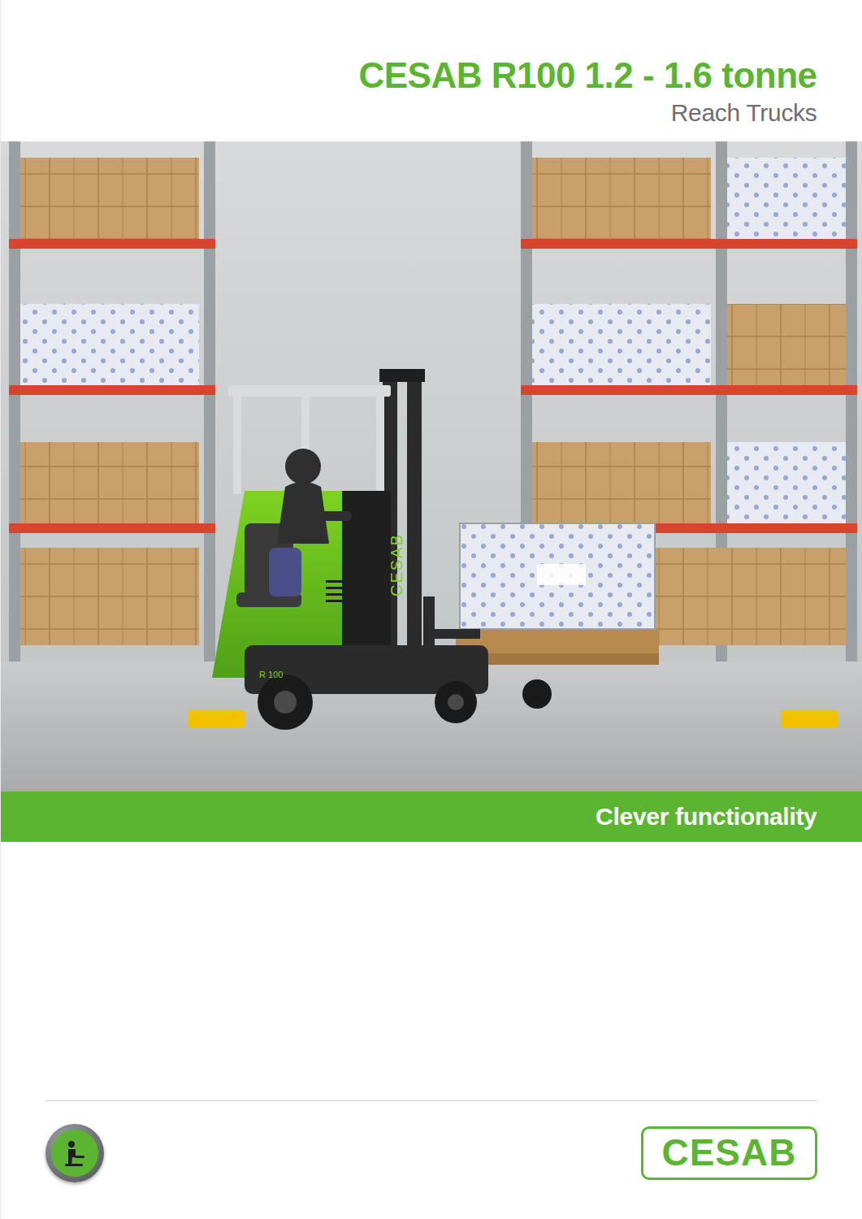CESAB R100 1.2 - 1.6 tonne
Reach Trucks
CESAB R 100
Clever functionality
CESAB